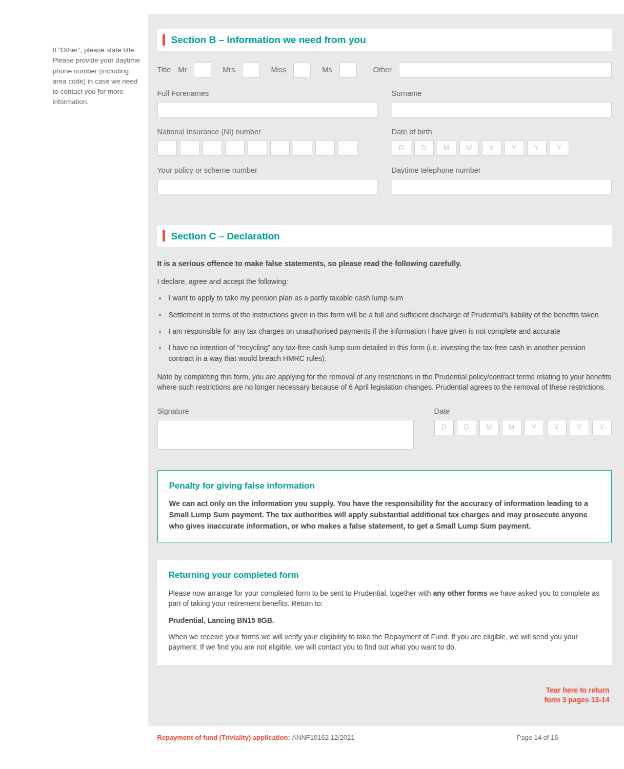If “Other”, please state title.
Please provide your daytime phone number (including area code) in case we need to contact you for more information.
Section B – Information we need from you
Title Mr Mrs Miss Ms Other
Full Forenames
Surname
National Insurance (NI) number
Date of birth
D D M M Y Y Y Y
Your policy or scheme number
Daytime telephone number
Section C – Declaration
It is a serious offence to make false statements, so please read the following carefully.
I declare, agree and accept the following:
I want to apply to take my pension plan as a partly taxable cash lump sum
Settlement in terms of the instructions given in this form will be a full and sufficient discharge of Prudential's liability of the benefits taken
I am responsible for any tax charges on unauthorised payments if the information I have given is not complete and accurate
I have no intention of “recycling” any tax-free cash lump sum detailed in this form (i.e. investing the tax-free cash in another pension contract in a way that would breach HMRC rules).
Note by completing this form, you are applying for the removal of any restrictions in the Prudential policy/contract terms relating to your benefits where such restrictions are no longer necessary because of 6 April legislation changes. Prudential agrees to the removal of these restrictions.
Signature
Date
D D M M Y Y Y Y
Penalty for giving false information
We can act only on the information you supply. You have the responsibility for the accuracy of information leading to a Small Lump Sum payment. The tax authorities will apply substantial additional tax charges and may prosecute anyone who gives inaccurate information, or who makes a false statement, to get a Small Lump Sum payment.
Returning your completed form
Please now arrange for your completed form to be sent to Prudential, together with any other forms we have asked you to complete as part of taking your retirement benefits. Return to:
Prudential, Lancing BN15 8GB.
When we receive your forms we will verify your eligibility to take the Repayment of Fund. If you are eligible, we will send you your payment. If we find you are not eligible, we will contact you to find out what you want to do.
Tear here to return
form 3 pages 13-14
Repayment of fund (Triviality) application: ANNF10162 12/2021
Page 14 of 16